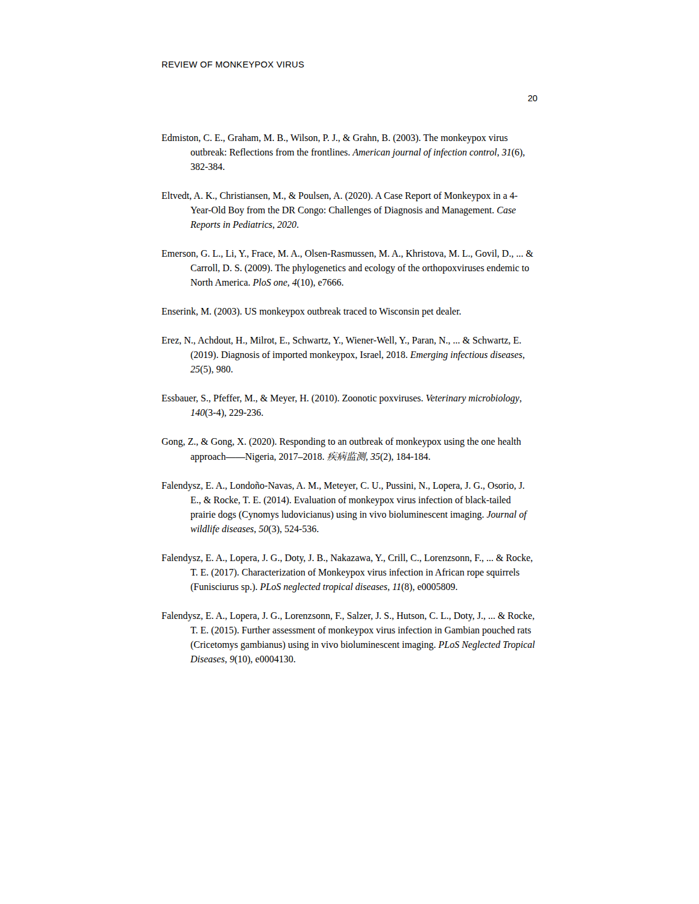Review of Monkeypox Virus
20
Edmiston, C. E., Graham, M. B., Wilson, P. J., & Grahn, B. (2003). The monkeypox virus outbreak: Reflections from the frontlines. American journal of infection control, 31(6), 382-384.
Eltvedt, A. K., Christiansen, M., & Poulsen, A. (2020). A Case Report of Monkeypox in a 4-Year-Old Boy from the DR Congo: Challenges of Diagnosis and Management. Case Reports in Pediatrics, 2020.
Emerson, G. L., Li, Y., Frace, M. A., Olsen-Rasmussen, M. A., Khristova, M. L., Govil, D., ... & Carroll, D. S. (2009). The phylogenetics and ecology of the orthopoxviruses endemic to North America. PloS one, 4(10), e7666.
Enserink, M. (2003). US monkeypox outbreak traced to Wisconsin pet dealer.
Erez, N., Achdout, H., Milrot, E., Schwartz, Y., Wiener-Well, Y., Paran, N., ... & Schwartz, E. (2019). Diagnosis of imported monkeypox, Israel, 2018. Emerging infectious diseases, 25(5), 980.
Essbauer, S., Pfeffer, M., & Meyer, H. (2010). Zoonotic poxviruses. Veterinary microbiology, 140(3-4), 229-236.
Gong, Z., & Gong, X. (2020). Responding to an outbreak of monkeypox using the one health approach——Nigeria, 2017–2018. 疾病监测, 35(2), 184-184.
Falendysz, E. A., Londoño-Navas, A. M., Meteyer, C. U., Pussini, N., Lopera, J. G., Osorio, J. E., & Rocke, T. E. (2014). Evaluation of monkeypox virus infection of black-tailed prairie dogs (Cynomys ludovicianus) using in vivo bioluminescent imaging. Journal of wildlife diseases, 50(3), 524-536.
Falendysz, E. A., Lopera, J. G., Doty, J. B., Nakazawa, Y., Crill, C., Lorenzsonn, F., ... & Rocke, T. E. (2017). Characterization of Monkeypox virus infection in African rope squirrels (Funisciurus sp.). PLoS neglected tropical diseases, 11(8), e0005809.
Falendysz, E. A., Lopera, J. G., Lorenzsonn, F., Salzer, J. S., Hutson, C. L., Doty, J., ... & Rocke, T. E. (2015). Further assessment of monkeypox virus infection in Gambian pouched rats (Cricetomys gambianus) using in vivo bioluminescent imaging. PLoS Neglected Tropical Diseases, 9(10), e0004130.